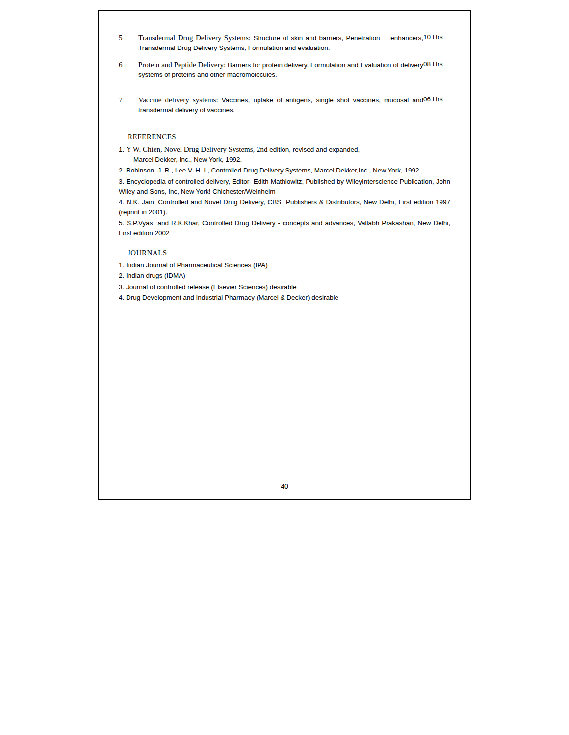| 5 | Transdermal Drug Delivery Systems: Structure of skin and barriers, Penetration enhancers, Transdermal Drug Delivery Systems, Formulation and evaluation. | 10 Hrs |
| 6 | Protein and Peptide Delivery: Barriers for protein delivery. Formulation and Evaluation of delivery systems of proteins and other macromolecules. | 08 Hrs |
| 7 | Vaccine delivery systems: Vaccines, uptake of antigens, single shot vaccines, mucosal and transdermal delivery of vaccines. | 06 Hrs |
REFERENCES
1. Y W. Chien, Novel Drug Delivery Systems, 2nd edition, revised and expanded, Marcel Dekker, Inc., New York, 1992.
2. Robinson, J. R., Lee V. H. L, Controlled Drug Delivery Systems, Marcel Dekker,Inc., New York, 1992.
3. Encyclopedia of controlled delivery, Editor- Edith Mathiowitz, Published by WileyInterscience Publication, John Wiley and Sons, Inc, New York! Chichester/Weinheim
4. N.K. Jain, Controlled and Novel Drug Delivery, CBS Publishers & Distributors, New Delhi, First edition 1997 (reprint in 2001).
5. S.P.Vyas and R.K.Khar, Controlled Drug Delivery - concepts and advances, Vallabh Prakashan, New Delhi, First edition 2002
JOURNALS
1. Indian Journal of Pharmaceutical Sciences (IPA)
2. Indian drugs (IDMA)
3. Journal of controlled release (Elsevier Sciences) desirable
4. Drug Development and Industrial Pharmacy (Marcel & Decker) desirable
40